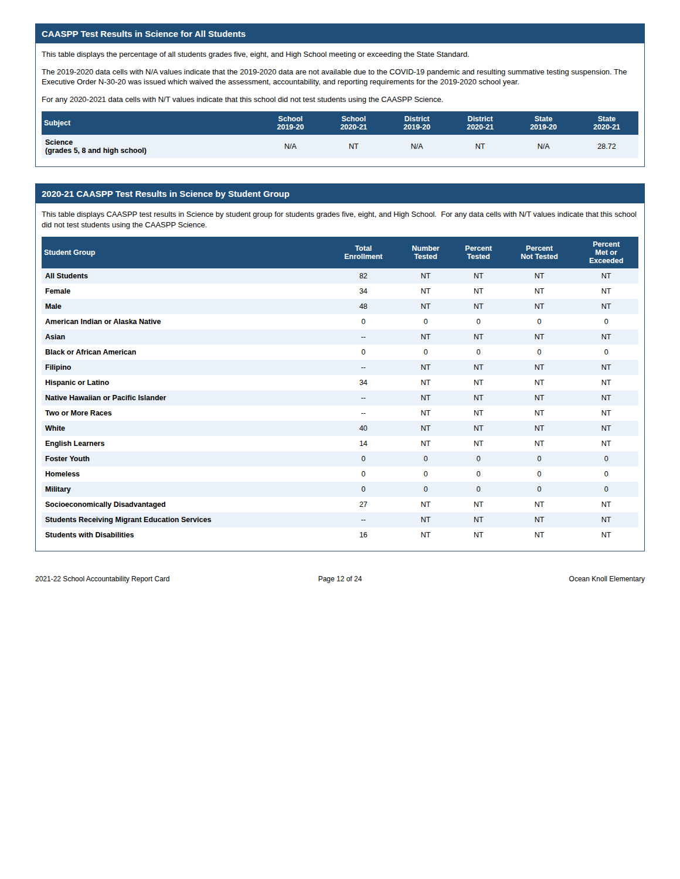CAASPP Test Results in Science for All Students
This table displays the percentage of all students grades five, eight, and High School meeting or exceeding the State Standard.
The 2019-2020 data cells with N/A values indicate that the 2019-2020 data are not available due to the COVID-19 pandemic and resulting summative testing suspension. The Executive Order N-30-20 was issued which waived the assessment, accountability, and reporting requirements for the 2019-2020 school year.
For any 2020-2021 data cells with N/T values indicate that this school did not test students using the CAASPP Science.
| Subject | School 2019-20 | School 2020-21 | District 2019-20 | District 2020-21 | State 2019-20 | State 2020-21 |
| --- | --- | --- | --- | --- | --- | --- |
| Science (grades 5, 8 and high school) | N/A | NT | N/A | NT | N/A | 28.72 |
2020-21 CAASPP Test Results in Science by Student Group
This table displays CAASPP test results in Science by student group for students grades five, eight, and High School. For any data cells with N/T values indicate that this school did not test students using the CAASPP Science.
| Student Group | Total Enrollment | Number Tested | Percent Tested | Percent Not Tested | Percent Met or Exceeded |
| --- | --- | --- | --- | --- | --- |
| All Students | 82 | NT | NT | NT | NT |
| Female | 34 | NT | NT | NT | NT |
| Male | 48 | NT | NT | NT | NT |
| American Indian or Alaska Native | 0 | 0 | 0 | 0 | 0 |
| Asian | -- | NT | NT | NT | NT |
| Black or African American | 0 | 0 | 0 | 0 | 0 |
| Filipino | -- | NT | NT | NT | NT |
| Hispanic or Latino | 34 | NT | NT | NT | NT |
| Native Hawaiian or Pacific Islander | -- | NT | NT | NT | NT |
| Two or More Races | -- | NT | NT | NT | NT |
| White | 40 | NT | NT | NT | NT |
| English Learners | 14 | NT | NT | NT | NT |
| Foster Youth | 0 | 0 | 0 | 0 | 0 |
| Homeless | 0 | 0 | 0 | 0 | 0 |
| Military | 0 | 0 | 0 | 0 | 0 |
| Socioeconomically Disadvantaged | 27 | NT | NT | NT | NT |
| Students Receiving Migrant Education Services | -- | NT | NT | NT | NT |
| Students with Disabilities | 16 | NT | NT | NT | NT |
2021-22 School Accountability Report Card
Page 12 of 24
Ocean Knoll Elementary